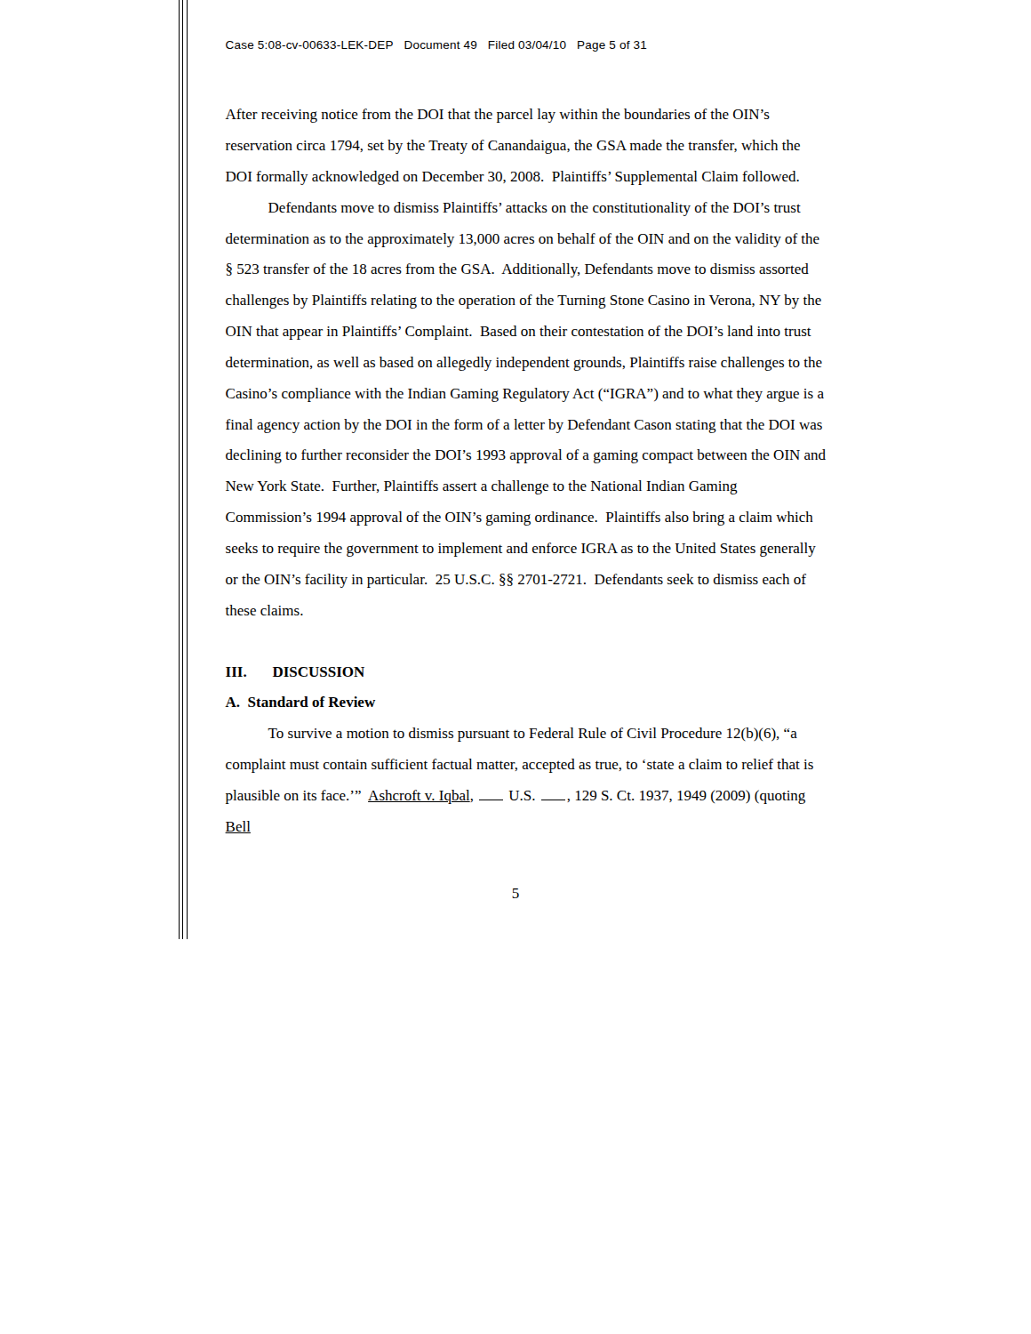Case 5:08-cv-00633-LEK-DEP Document 49 Filed 03/04/10 Page 5 of 31
After receiving notice from the DOI that the parcel lay within the boundaries of the OIN’s reservation circa 1794, set by the Treaty of Canandaigua, the GSA made the transfer, which the DOI formally acknowledged on December 30, 2008. Plaintiffs’ Supplemental Claim followed.
Defendants move to dismiss Plaintiffs’ attacks on the constitutionality of the DOI’s trust determination as to the approximately 13,000 acres on behalf of the OIN and on the validity of the § 523 transfer of the 18 acres from the GSA. Additionally, Defendants move to dismiss assorted challenges by Plaintiffs relating to the operation of the Turning Stone Casino in Verona, NY by the OIN that appear in Plaintiffs’ Complaint. Based on their contestation of the DOI’s land into trust determination, as well as based on allegedly independent grounds, Plaintiffs raise challenges to the Casino’s compliance with the Indian Gaming Regulatory Act (“IGRA”) and to what they argue is a final agency action by the DOI in the form of a letter by Defendant Cason stating that the DOI was declining to further reconsider the DOI’s 1993 approval of a gaming compact between the OIN and New York State. Further, Plaintiffs assert a challenge to the National Indian Gaming Commission’s 1994 approval of the OIN’s gaming ordinance. Plaintiffs also bring a claim which seeks to require the government to implement and enforce IGRA as to the United States generally or the OIN’s facility in particular. 25 U.S.C. §§ 2701-2721. Defendants seek to dismiss each of these claims.
III. DISCUSSION
A. Standard of Review
To survive a motion to dismiss pursuant to Federal Rule of Civil Procedure 12(b)(6), “a complaint must contain sufficient factual matter, accepted as true, to ‘state a claim to relief that is plausible on its face.’” Ashcroft v. Iqbal, U.S. , 129 S. Ct. 1937, 1949 (2009) (quoting Bell
5